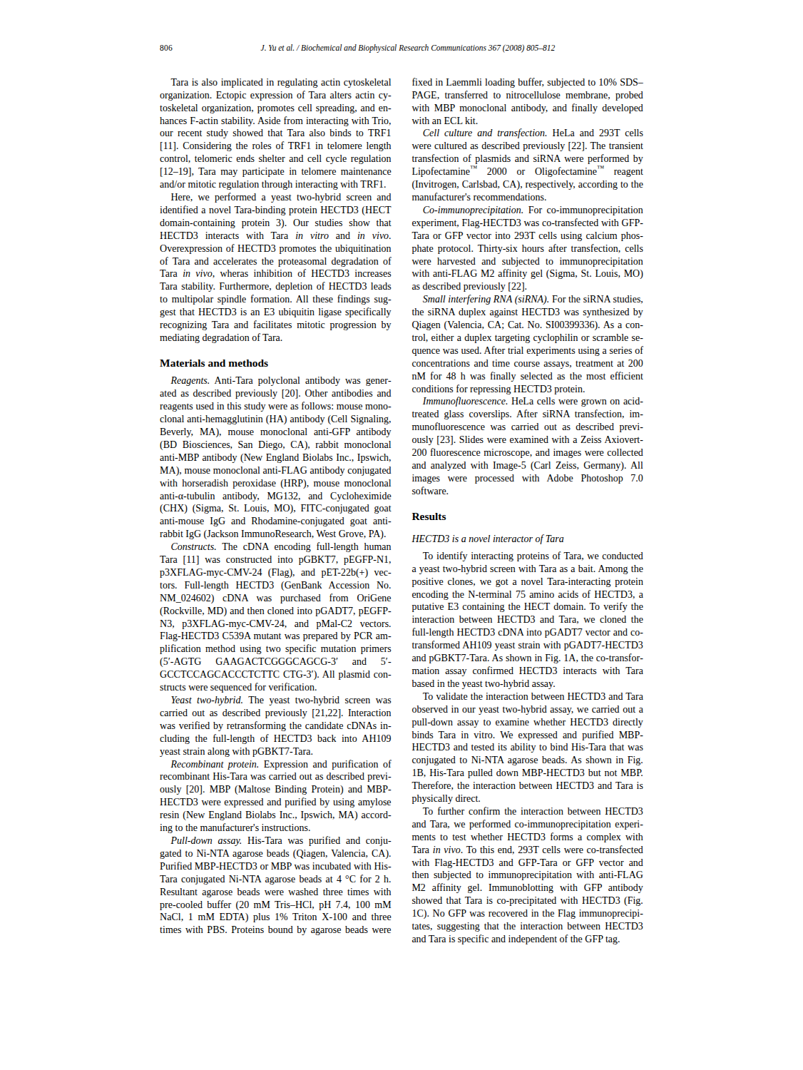806 J. Yu et al. / Biochemical and Biophysical Research Communications 367 (2008) 805–812
Tara is also implicated in regulating actin cytoskeletal organization. Ectopic expression of Tara alters actin cytoskeletal organization, promotes cell spreading, and enhances F-actin stability. Aside from interacting with Trio, our recent study showed that Tara also binds to TRF1 [11]. Considering the roles of TRF1 in telomere length control, telomeric ends shelter and cell cycle regulation [12–19], Tara may participate in telomere maintenance and/or mitotic regulation through interacting with TRF1.
Here, we performed a yeast two-hybrid screen and identified a novel Tara-binding protein HECTD3 (HECT domain-containing protein 3). Our studies show that HECTD3 interacts with Tara in vitro and in vivo. Overexpression of HECTD3 promotes the ubiquitination of Tara and accelerates the proteasomal degradation of Tara in vivo, wheras inhibition of HECTD3 increases Tara stability. Furthermore, depletion of HECTD3 leads to multipolar spindle formation. All these findings suggest that HECTD3 is an E3 ubiquitin ligase specifically recognizing Tara and facilitates mitotic progression by mediating degradation of Tara.
Materials and methods
Reagents. Anti-Tara polyclonal antibody was generated as described previously [20]. Other antibodies and reagents used in this study were as follows: mouse monoclonal anti-hemagglutinin (HA) antibody (Cell Signaling, Beverly, MA), mouse monoclonal anti-GFP antibody (BD Biosciences, San Diego, CA), rabbit monoclonal anti-MBP antibody (New England Biolabs Inc., Ipswich, MA), mouse monoclonal anti-FLAG antibody conjugated with horseradish peroxidase (HRP), mouse monoclonal anti-α-tubulin antibody, MG132, and Cycloheximide (CHX) (Sigma, St. Louis, MO), FITC-conjugated goat anti-mouse IgG and Rhodamine-conjugated goat anti-rabbit IgG (Jackson ImmunoResearch, West Grove, PA).
Constructs. The cDNA encoding full-length human Tara [11] was constructed into pGBKT7, pEGFP-N1, p3XFLAG-myc-CMV-24 (Flag), and pET-22b(+) vectors. Full-length HECTD3 (GenBank Accession No. NM_024602) cDNA was purchased from OriGene (Rockville, MD) and then cloned into pGADT7, pEGFP-N3, p3XFLAG-myc-CMV-24, and pMal-C2 vectors. Flag-HECTD3 C539A mutant was prepared by PCR amplification method using two specific mutation primers (5′-AGTG GAAGACTCGGGCAGCG-3′ and 5′-GCCTCCAGCACCCTCTTC CTG-3′). All plasmid constructs were sequenced for verification.
Yeast two-hybrid. The yeast two-hybrid screen was carried out as described previously [21,22]. Interaction was verified by retransforming the candidate cDNAs including the full-length of HECTD3 back into AH109 yeast strain along with pGBKT7-Tara.
Recombinant protein. Expression and purification of recombinant His-Tara was carried out as described previously [20]. MBP (Maltose Binding Protein) and MBP-HECTD3 were expressed and purified by using amylose resin (New England Biolabs Inc., Ipswich, MA) according to the manufacturer's instructions.
Pull-down assay. His-Tara was purified and conjugated to Ni-NTA agarose beads (Qiagen, Valencia, CA). Purified MBP-HECTD3 or MBP was incubated with His-Tara conjugated Ni-NTA agarose beads at 4 °C for 2 h. Resultant agarose beads were washed three times with pre-cooled buffer (20 mM Tris–HCl, pH 7.4, 100 mM NaCl, 1 mM EDTA) plus 1% Triton X-100 and three times with PBS. Proteins bound by agarose beads were fixed in Laemmli loading buffer, subjected to 10% SDS–PAGE, transferred to nitrocellulose membrane, probed with MBP monoclonal antibody, and finally developed with an ECL kit.
Cell culture and transfection. HeLa and 293T cells were cultured as described previously [22]. The transient transfection of plasmids and siRNA were performed by Lipofectamine™ 2000 or Oligofectamine™ reagent (Invitrogen, Carlsbad, CA), respectively, according to the manufacturer's recommendations.
Co-immunoprecipitation. For co-immunoprecipitation experiment, Flag-HECTD3 was co-transfected with GFP-Tara or GFP vector into 293T cells using calcium phosphate protocol. Thirty-six hours after transfection, cells were harvested and subjected to immunoprecipitation with anti-FLAG M2 affinity gel (Sigma, St. Louis, MO) as described previously [22].
Small interfering RNA (siRNA). For the siRNA studies, the siRNA duplex against HECTD3 was synthesized by Qiagen (Valencia, CA; Cat. No. SI00399336). As a control, either a duplex targeting cyclophilin or scramble sequence was used. After trial experiments using a series of concentrations and time course assays, treatment at 200 nM for 48 h was finally selected as the most efficient conditions for repressing HECTD3 protein.
Immunofluorescence. HeLa cells were grown on acid-treated glass coverslips. After siRNA transfection, immunofluorescence was carried out as described previously [23]. Slides were examined with a Zeiss Axiovert-200 fluorescence microscope, and images were collected and analyzed with Image-5 (Carl Zeiss, Germany). All images were processed with Adobe Photoshop 7.0 software.
Results
HECTD3 is a novel interactor of Tara
To identify interacting proteins of Tara, we conducted a yeast two-hybrid screen with Tara as a bait. Among the positive clones, we got a novel Tara-interacting protein encoding the N-terminal 75 amino acids of HECTD3, a putative E3 containing the HECT domain. To verify the interaction between HECTD3 and Tara, we cloned the full-length HECTD3 cDNA into pGADT7 vector and co-transformed AH109 yeast strain with pGADT7-HECTD3 and pGBKT7-Tara. As shown in Fig. 1A, the co-transformation assay confirmed HECTD3 interacts with Tara based in the yeast two-hybrid assay.
To validate the interaction between HECTD3 and Tara observed in our yeast two-hybrid assay, we carried out a pull-down assay to examine whether HECTD3 directly binds Tara in vitro. We expressed and purified MBP-HECTD3 and tested its ability to bind His-Tara that was conjugated to Ni-NTA agarose beads. As shown in Fig. 1B, His-Tara pulled down MBP-HECTD3 but not MBP. Therefore, the interaction between HECTD3 and Tara is physically direct.
To further confirm the interaction between HECTD3 and Tara, we performed co-immunoprecipitation experiments to test whether HECTD3 forms a complex with Tara in vivo. To this end, 293T cells were co-transfected with Flag-HECTD3 and GFP-Tara or GFP vector and then subjected to immunoprecipitation with anti-FLAG M2 affinity gel. Immunoblotting with GFP antibody showed that Tara is co-precipitated with HECTD3 (Fig. 1C). No GFP was recovered in the Flag immunoprecipitates, suggesting that the interaction between HECTD3 and Tara is specific and independent of the GFP tag.